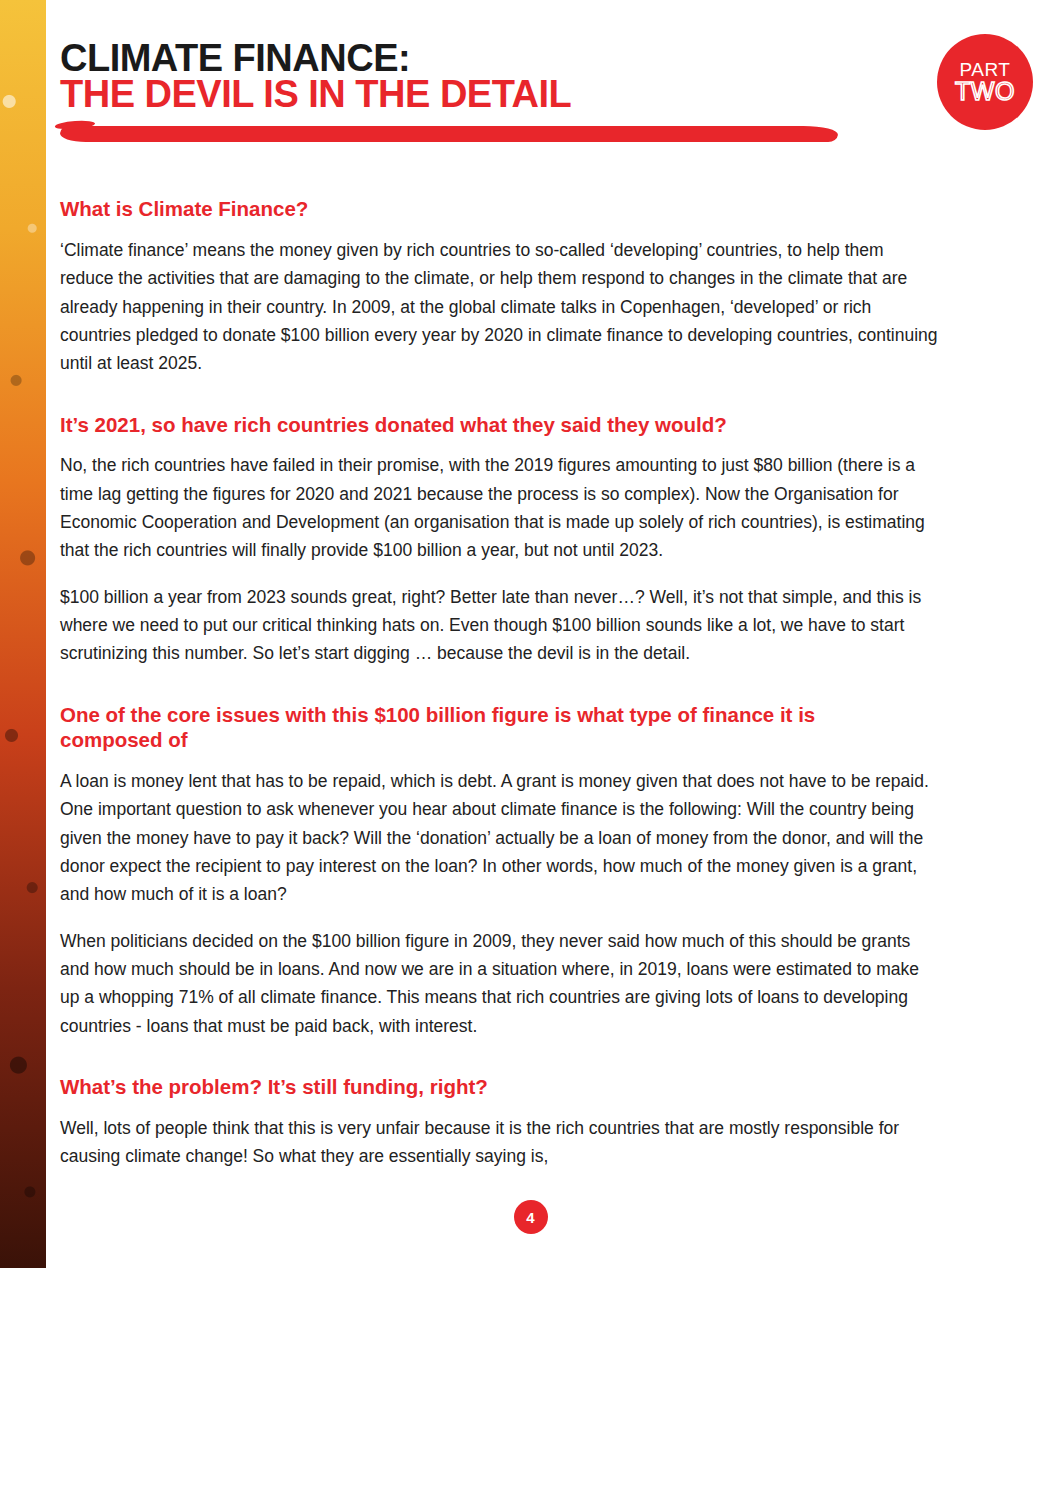Climate Finance: The Devil is in the Detail
Part Two
What is Climate Finance?
‘Climate finance’ means the money given by rich countries to so-called ‘developing’ countries, to help them reduce the activities that are damaging to the climate, or help them respond to changes in the climate that are already happening in their country. In 2009, at the global climate talks in Copenhagen, ‘developed’ or rich countries pledged to donate $100 billion every year by 2020 in climate finance to developing countries, continuing until at least 2025.
It’s 2021, so have rich countries donated what they said they would?
No, the rich countries have failed in their promise, with the 2019 figures amounting to just $80 billion (there is a time lag getting the figures for 2020 and 2021 because the process is so complex). Now the Organisation for Economic Cooperation and Development (an organisation that is made up solely of rich countries), is estimating that the rich countries will finally provide $100 billion a year, but not until 2023.
$100 billion a year from 2023 sounds great, right? Better late than never…? Well, it’s not that simple, and this is where we need to put our critical thinking hats on. Even though $100 billion sounds like a lot, we have to start scrutinizing this number. So let’s start digging … because the devil is in the detail.
One of the core issues with this $100 billion figure is what type of finance it is composed of
A loan is money lent that has to be repaid, which is debt. A grant is money given that does not have to be repaid. One important question to ask whenever you hear about climate finance is the following: Will the country being given the money have to pay it back? Will the ‘donation’ actually be a loan of money from the donor, and will the donor expect the recipient to pay interest on the loan? In other words, how much of the money given is a grant, and how much of it is a loan?
When politicians decided on the $100 billion figure in 2009, they never said how much of this should be grants and how much should be in loans. And now we are in a situation where, in 2019, loans were estimated to make up a whopping 71% of all climate finance. This means that rich countries are giving lots of loans to developing countries - loans that must be paid back, with interest.
What’s the problem? It’s still funding, right?
Well, lots of people think that this is very unfair because it is the rich countries that are mostly responsible for causing climate change! So what they are essentially saying is,
4